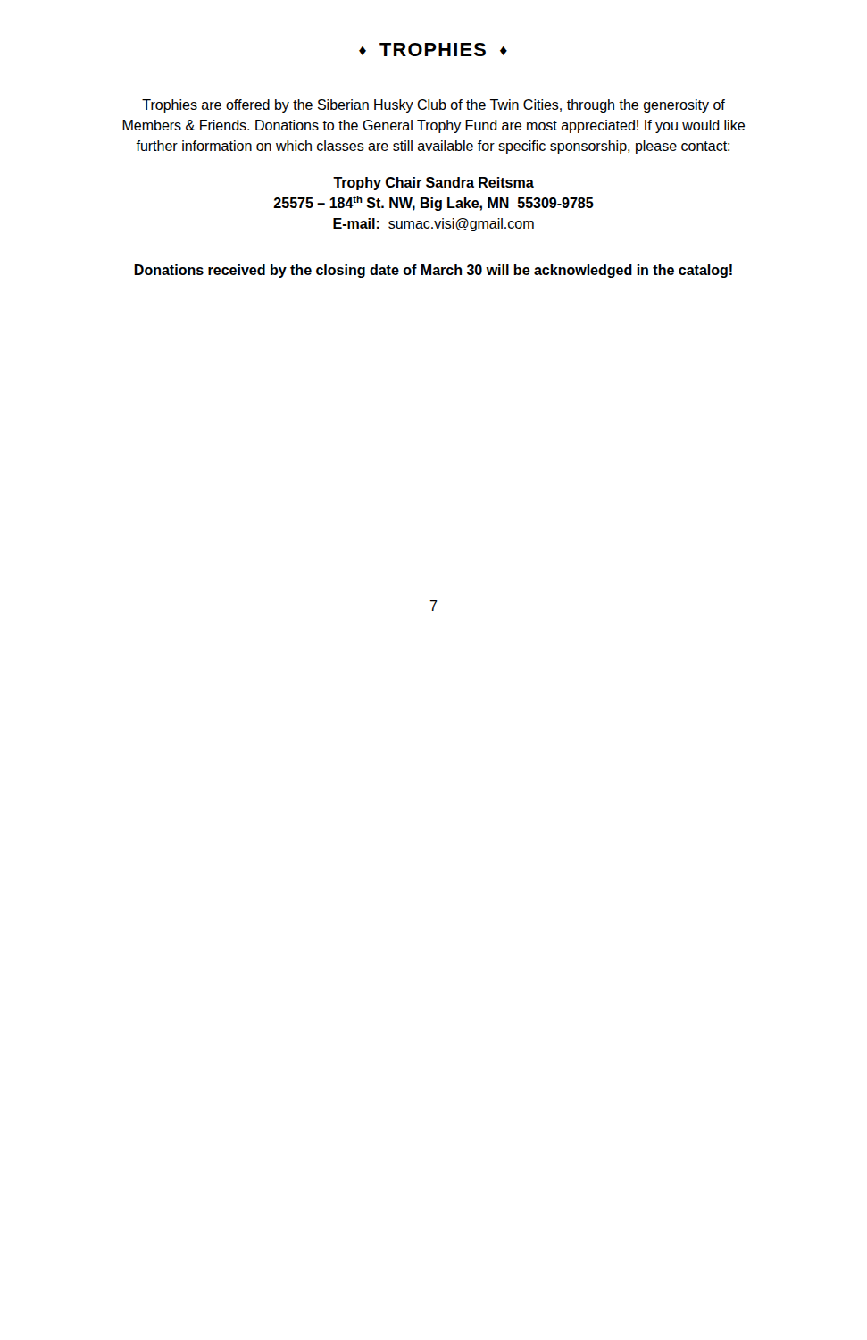♦ TROPHIES ♦
Trophies are offered by the Siberian Husky Club of the Twin Cities, through the generosity of Members & Friends. Donations to the General Trophy Fund are most appreciated! If you would like further information on which classes are still available for specific sponsorship, please contact:
Trophy Chair Sandra Reitsma
25575 – 184th St. NW, Big Lake, MN 55309-9785
E-mail: sumac.visi@gmail.com
Donations received by the closing date of March 30 will be acknowledged in the catalog!
7